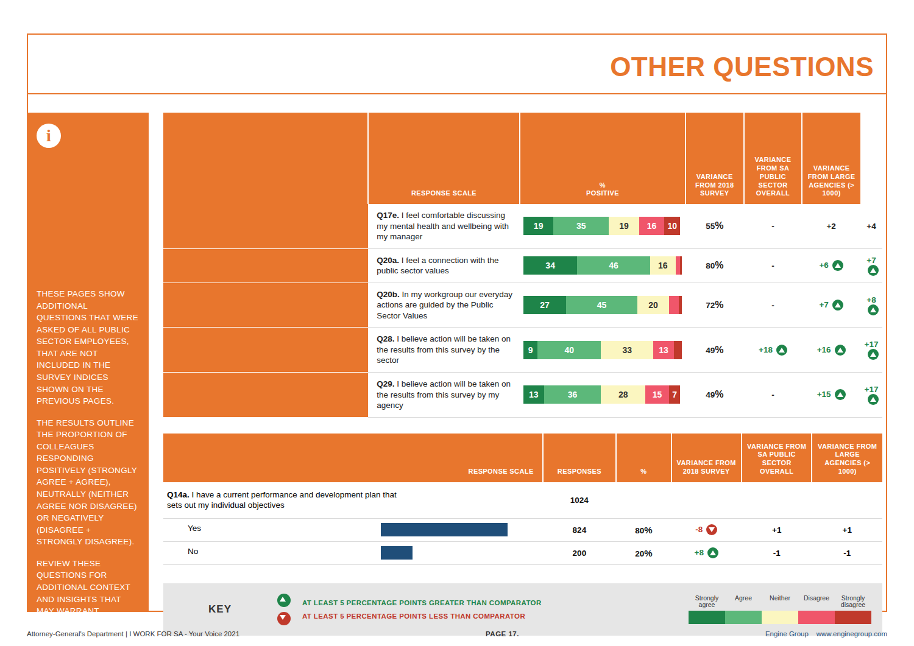OTHER QUESTIONS
i
These pages show additional questions that were asked of all public sector employees, that are not included in the survey indices shown on the previous pages.
The results outline the proportion of colleagues responding positively (strongly agree + agree), neutrally (neither agree nor disagree) or negatively (disagree + strongly disagree).
Review these questions for additional context and insights that may warrant further investigation or action.
| | Response Scale | % Positive | Variance from 2018 survey | Variance from SA public sector overall | Variance from large agencies (> 1000) |
| --- | --- | --- | --- | --- | --- |
| | Q17e. I feel comfortable discussing my mental health and wellbeing with my manager | 19 35 19 16 10 | 55 % | - | +2 | +4 |
| | Q20a. I feel a connection with the public sector values | 34 46 16 | 80 % | - | +6 | +7 |
| | Q20b. In my workgroup our everyday actions are guided by the Public Sector Values | 27 45 20 | 72 % | - | +7 | +8 |
| | Q28. I believe action will be taken on the results from this survey by the sector | 9 40 33 13 | 49 % | +18 | +16 | +17 |
| | Q29. I believe action will be taken on the results from this survey by my agency | 13 36 28 15 7 | 49 % | - | +15 | +17 |
| Response Scale | Responses | % | Variance from 2018 survey | Variance from SA public sector overall | Variance from large agencies (> 1000) |
| --- | --- | --- | --- | --- | --- |
| Q14a. I have a current performance and development plan that sets out my individual objectives | 1024 | | | | |
| Yes | 824 | 80 % | -8 | +1 | +1 |
| No | 200 | 20 % | +8 | -1 | -1 |
KEY
AT LEAST 5 PERCENTAGE POINTS GREATER THAN COMPARATOR
AT LEAST 5 PERCENTAGE POINTS LESS THAN COMPARATOR
Strongly
agree
Agree
Neither
Disagree
Strongly
disagree
Attorney-General's Department | I WORK FOR SA - Your Voice 2021
PAGE 17.
Engine Group www.enginegroup.com